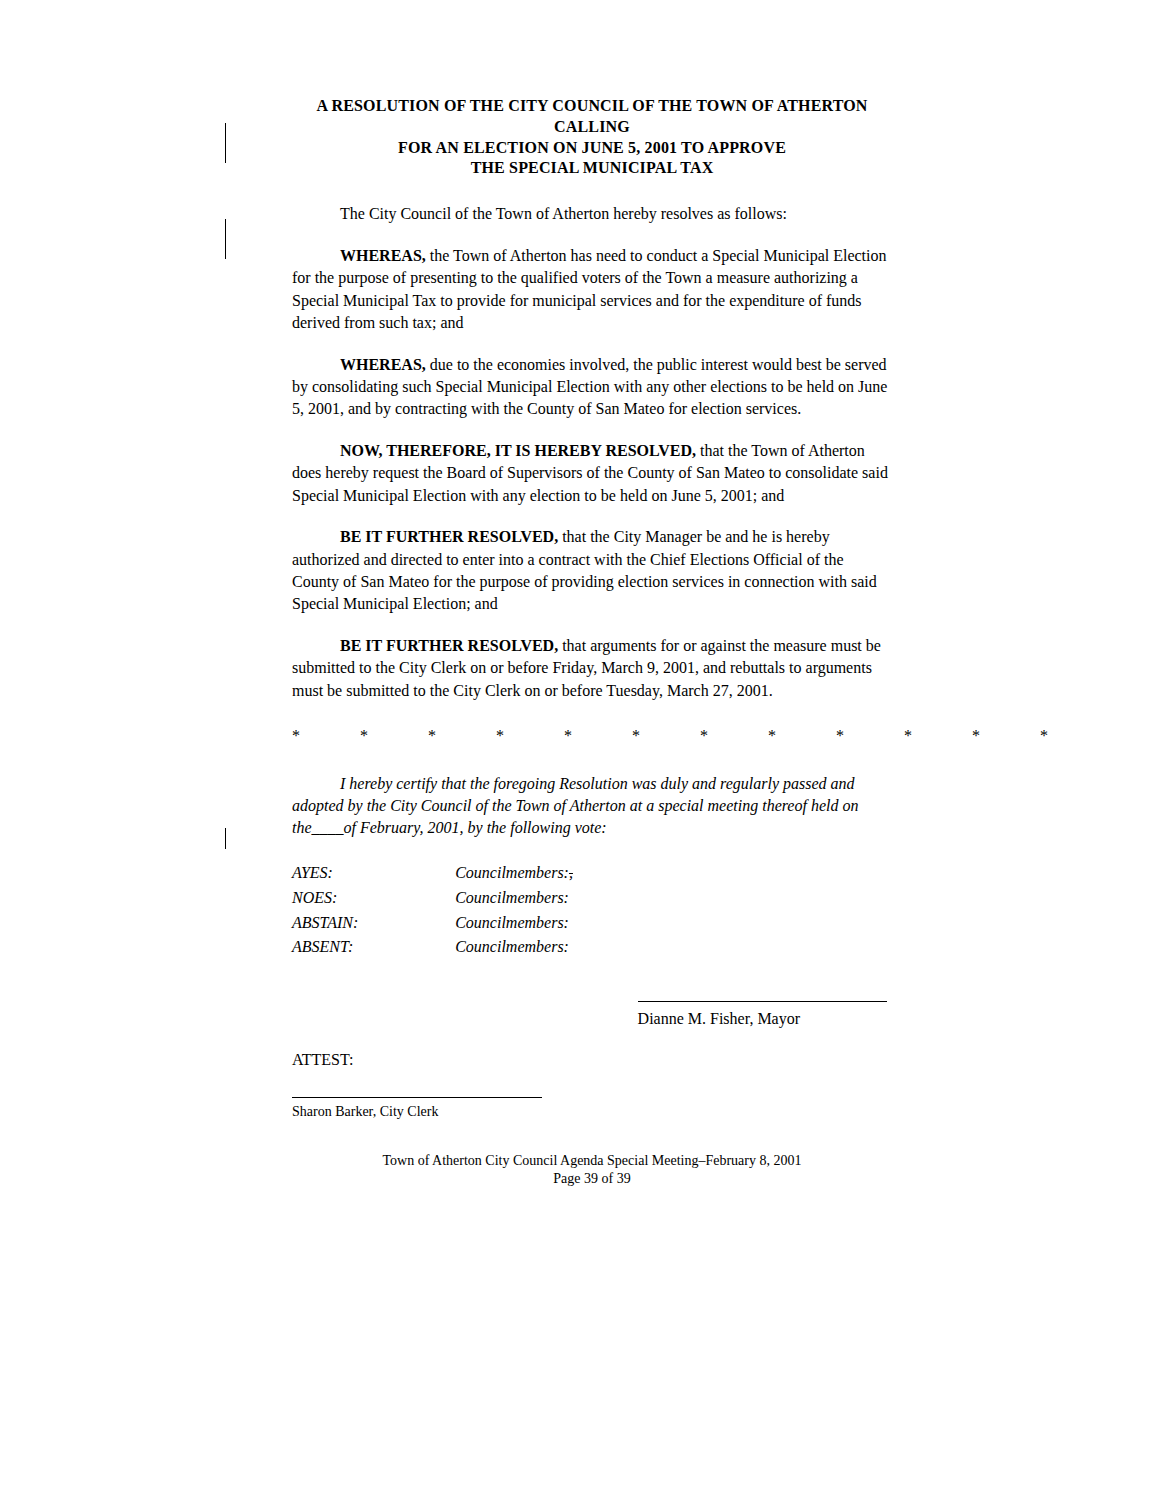A RESOLUTION OF THE CITY COUNCIL OF THE TOWN OF ATHERTON CALLING
FOR AN ELECTION ON JUNE 5, 2001 TO APPROVE
THE SPECIAL MUNICIPAL TAX
The City Council of the Town of Atherton hereby resolves as follows:
WHEREAS, the Town of Atherton has need to conduct a Special Municipal Election for the purpose of presenting to the qualified voters of the Town a measure authorizing a Special Municipal Tax to provide for municipal services and for the expenditure of funds derived from such tax; and
WHEREAS, due to the economies involved, the public interest would best be served by consolidating such Special Municipal Election with any other elections to be held on June 5, 2001, and by contracting with the County of San Mateo for election services.
NOW, THEREFORE, IT IS HEREBY RESOLVED, that the Town of Atherton does hereby request the Board of Supervisors of the County of San Mateo to consolidate said Special Municipal Election with any election to be held on June 5, 2001; and
BE IT FURTHER RESOLVED, that the City Manager be and he is hereby authorized and directed to enter into a contract with the Chief Elections Official of the County of San Mateo for the purpose of providing election services in connection with said Special Municipal Election; and
BE IT FURTHER RESOLVED, that arguments for or against the measure must be submitted to the City Clerk on or before Friday, March 9, 2001, and rebuttals to arguments must be submitted to the City Clerk on or before Tuesday, March 27, 2001.
* * * * * * * * * * * *
I hereby certify that the foregoing Resolution was duly and regularly passed and adopted by the City Council of the Town of Atherton at a special meeting thereof held on the____of February, 2001, by the following vote:
| AYES: | Councilmembers: , |
| NOES: | Councilmembers: |
| ABSTAIN: | Councilmembers: |
| ABSENT: | Councilmembers: |
Dianne M. Fisher, Mayor
ATTEST:
Sharon Barker, City Clerk
Town of Atherton City Council Agenda Special Meeting–February 8, 2001
Page 39 of 39